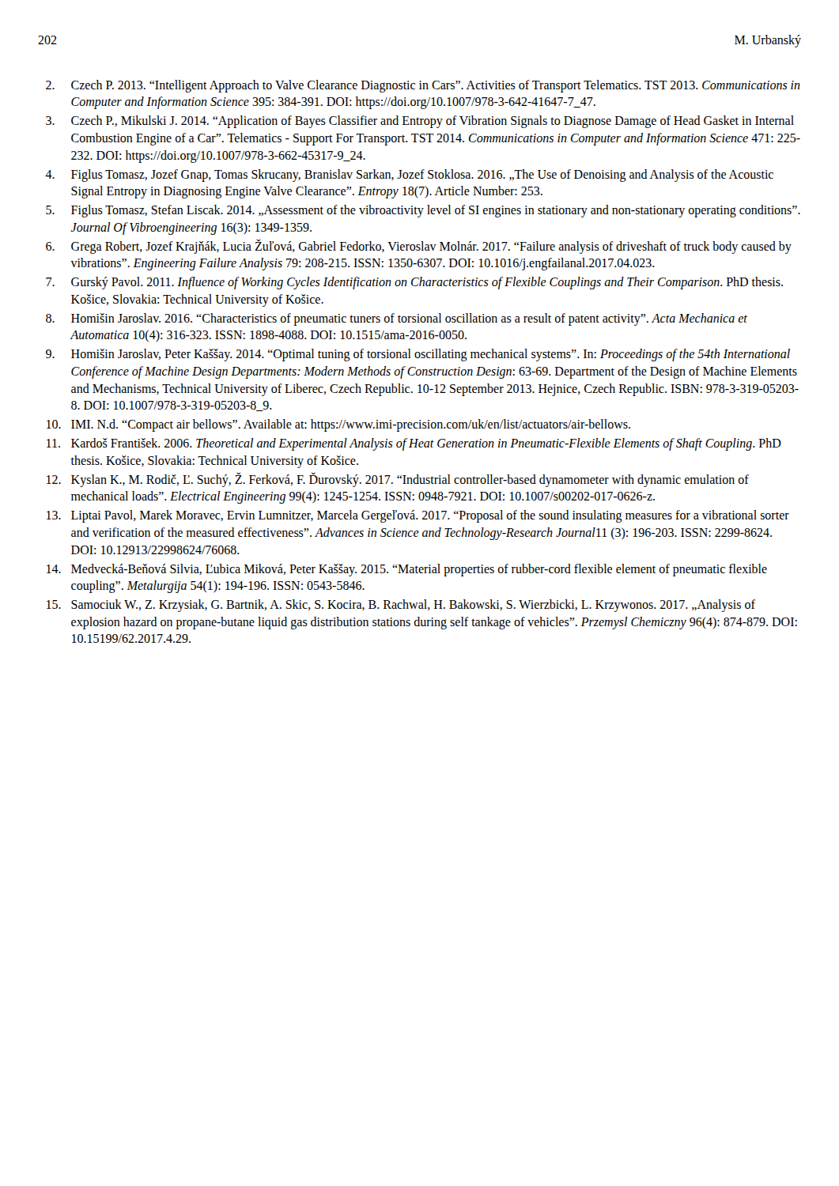202 M. Urbanský
Czech P. 2013. “Intelligent Approach to Valve Clearance Diagnostic in Cars”. Activities of Transport Telematics. TST 2013. Communications in Computer and Information Science 395: 384-391. DOI: https://doi.org/10.1007/978-3-642-41647-7_47.
Czech P., Mikulski J. 2014. “Application of Bayes Classifier and Entropy of Vibration Signals to Diagnose Damage of Head Gasket in Internal Combustion Engine of a Car”. Telematics - Support For Transport. TST 2014. Communications in Computer and Information Science 471: 225-232. DOI: https://doi.org/10.1007/978-3-662-45317-9_24.
Figlus Tomasz, Jozef Gnap, Tomas Skrucany, Branislav Sarkan, Jozef Stoklosa. 2016. „The Use of Denoising and Analysis of the Acoustic Signal Entropy in Diagnosing Engine Valve Clearance”. Entropy 18(7). Article Number: 253.
Figlus Tomasz, Stefan Liscak. 2014. „Assessment of the vibroactivity level of SI engines in stationary and non-stationary operating conditions”. Journal Of Vibroengineering 16(3): 1349-1359.
Grega Robert, Jozef Krajňák, Lucia Žuľová, Gabriel Fedorko, Vieroslav Molnár. 2017. “Failure analysis of driveshaft of truck body caused by vibrations”. Engineering Failure Analysis 79: 208-215. ISSN: 1350-6307. DOI: 10.1016/j.engfailanal.2017.04.023.
Gurský Pavol. 2011. Influence of Working Cycles Identification on Characteristics of Flexible Couplings and Their Comparison. PhD thesis. Košice, Slovakia: Technical University of Košice.
Homišin Jaroslav. 2016. “Characteristics of pneumatic tuners of torsional oscillation as a result of patent activity”. Acta Mechanica et Automatica 10(4): 316-323. ISSN: 1898-4088. DOI: 10.1515/ama-2016-0050.
Homišin Jaroslav, Peter Kaššay. 2014. “Optimal tuning of torsional oscillating mechanical systems”. In: Proceedings of the 54th International Conference of Machine Design Departments: Modern Methods of Construction Design: 63-69. Department of the Design of Machine Elements and Mechanisms, Technical University of Liberec, Czech Republic. 10-12 September 2013. Hejnice, Czech Republic. ISBN: 978-3-319-05203-8. DOI: 10.1007/978-3-319-05203-8_9.
IMI. N.d. “Compact air bellows”. Available at: https://www.imi-precision.com/uk/en/list/actuators/air-bellows.
Kardoš František. 2006. Theoretical and Experimental Analysis of Heat Generation in Pneumatic-Flexible Elements of Shaft Coupling. PhD thesis. Košice, Slovakia: Technical University of Košice.
Kyslan K., M. Rodič, Ľ. Suchý, Ž. Ferková, F. Ďurovský. 2017. “Industrial controller-based dynamometer with dynamic emulation of mechanical loads”. Electrical Engineering 99(4): 1245-1254. ISSN: 0948-7921. DOI: 10.1007/s00202-017-0626-z.
Liptai Pavol, Marek Moravec, Ervin Lumnitzer, Marcela Gergeľová. 2017. “Proposal of the sound insulating measures for a vibrational sorter and verification of the measured effectiveness”. Advances in Science and Technology-Research Journal11 (3): 196-203. ISSN: 2299-8624. DOI: 10.12913/22998624/76068.
Medvecká-Beňová Silvia, Ľubica Miková, Peter Kaššay. 2015. “Material properties of rubber-cord flexible element of pneumatic flexible coupling”. Metalurgija 54(1): 194-196. ISSN: 0543-5846.
Samociuk W., Z. Krzysiak, G. Bartnik, A. Skic, S. Kocira, B. Rachwal, H. Bakowski, S. Wierzbicki, L. Krzywonos. 2017. „Analysis of explosion hazard on propane-butane liquid gas distribution stations during self tankage of vehicles”. Przemysl Chemiczny 96(4): 874-879. DOI: 10.15199/62.2017.4.29.